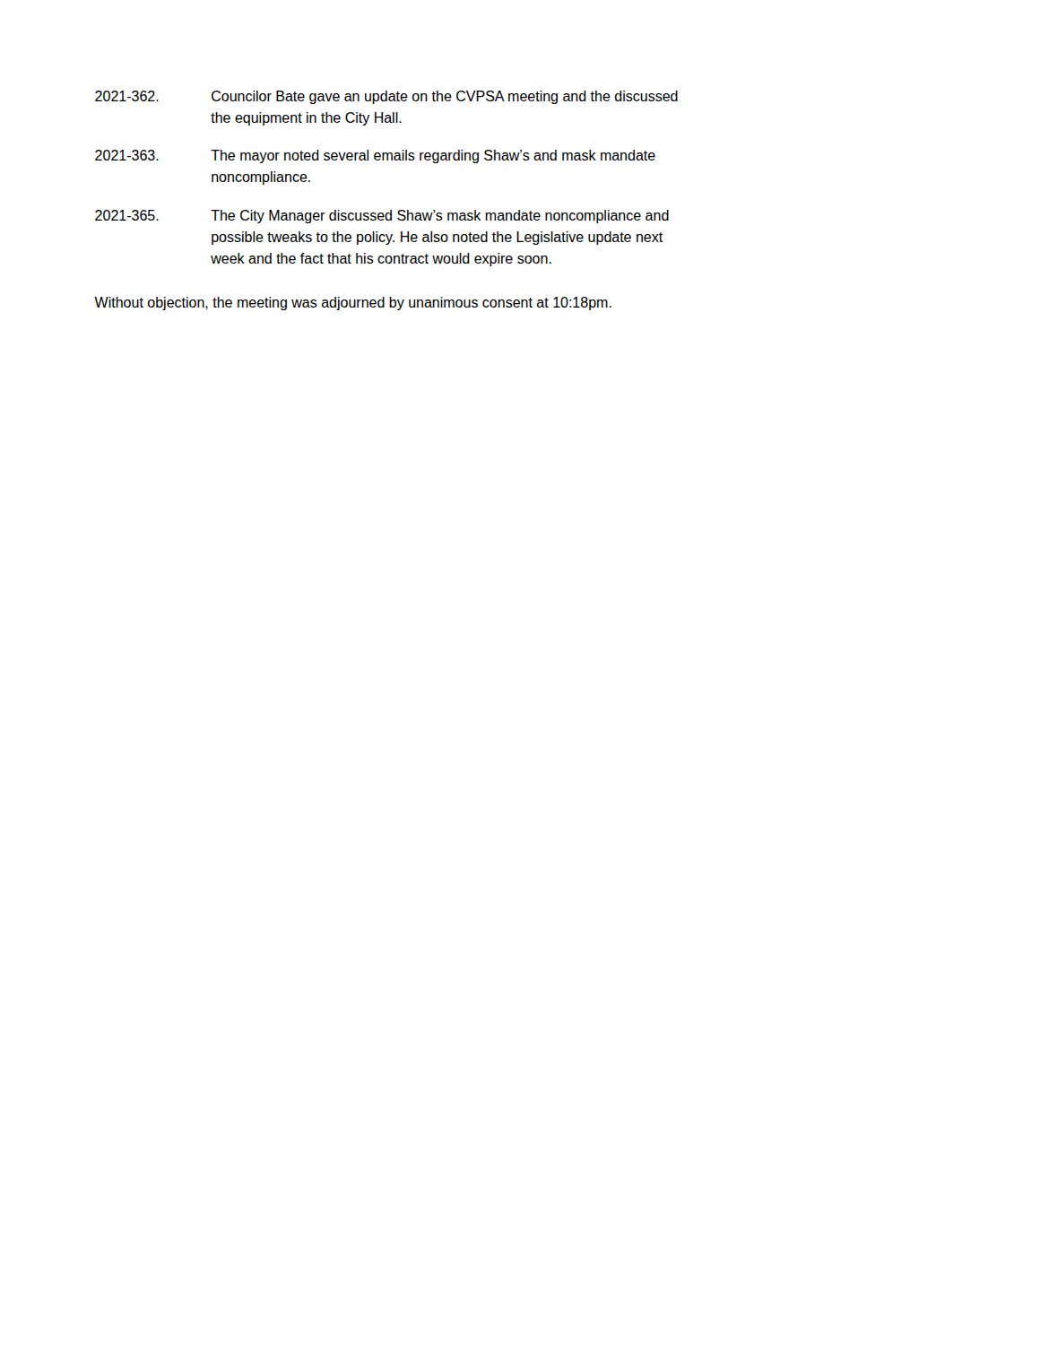2021-362.
Councilor Bate gave an update on the CVPSA meeting and the discussed the equipment in the City Hall.
2021-363.
The mayor noted several emails regarding Shaw’s and mask mandate noncompliance.
2021-365.
The City Manager discussed Shaw’s mask mandate noncompliance and possible tweaks to the policy. He also noted the Legislative update next week and the fact that his contract would expire soon.
Without objection, the meeting was adjourned by unanimous consent at 10:18pm.